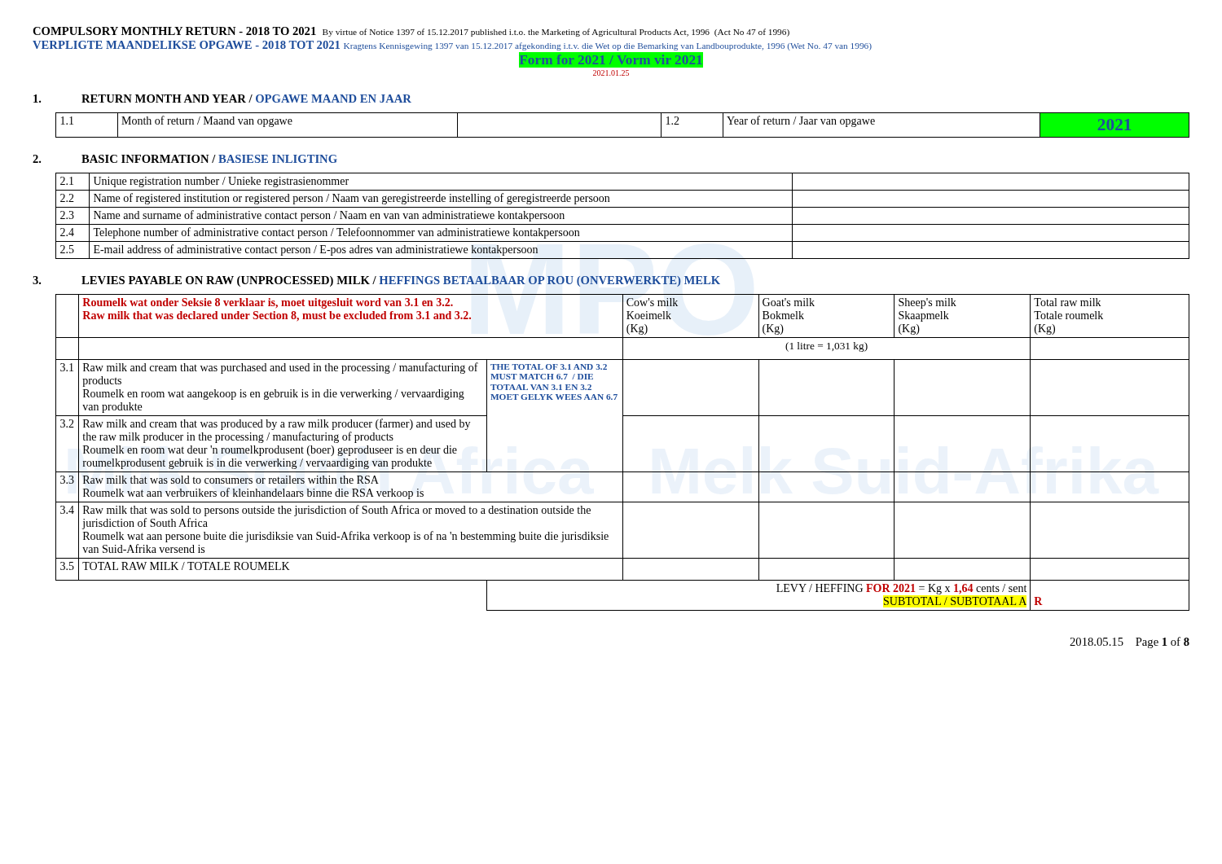MPO
Milk South Africa Melk Suid-Afrika
COMPULSORY MONTHLY RETURN - 2018 TO 2021 By virtue of Notice 1397 of 15.12.2017 published i.t.o. the Marketing of Agricultural Products Act, 1996 (Act No 47 of 1996)
VERPLIGTE MAANDELIKSE OPGAWE - 2018 TOT 2021 Kragtens Kennisgewing 1397 van 15.12.2017 afgekonding i.t.v. die Wet op die Bemarking van Landbouprodukte, 1996 (Wet No. 47 van 1996)
Form for 2021 / Vorm vir 2021
2021.01.25
1. RETURN MONTH AND YEAR / OPGAWE MAAND EN JAAR
| 1.1 | Month of return / Maand van opgawe | | 1.2 | Year of return / Jaar van opgawe | 2021 |
2. BASIC INFORMATION / BASIESE INLIGTING
| 2.1 | Unique registration number / Unieke registrasienommer | |
| 2.2 | Name of registered institution or registered person / Naam van geregistreerde instelling of geregistreerde persoon | |
| 2.3 | Name and surname of administrative contact person / Naam en van van administratiewe kontakpersoon | |
| 2.4 | Telephone number of administrative contact person / Telefoonnommer van administratiewe kontakpersoon | |
| 2.5 | E-mail address of administrative contact person / E-pos adres van administratiewe kontakpersoon | |
3. LEVIES PAYABLE ON RAW (UNPROCESSED) MILK / HEFFINGS BETAALBAAR OP ROU (ONVERWERKTE) MELK
| | Roumelk wat onder Seksie 8 verklaar is, moet uitgesluit word van 3.1 en 3.2. Raw milk that was declared under Section 8, must be excluded from 3.1 and 3.2. | Cow's milk Koeimelk (Kg) | Goat's milk Bokmelk (Kg) | Sheep's milk Skaapmelk (Kg) | Total raw milk Totale roumelk (Kg) |
| | | (1 litre = 1,031 kg) | |
| 3.1 | Raw milk and cream that was purchased and used in the processing / manufacturing of products Roumelk en room wat aangekoop is en gebruik is in die verwerking / vervaardiging van produkte | THE TOTAL OF 3.1 AND 3.2 MUST MATCH 6.7 / DIE TOTAAL VAN 3.1 EN 3.2 MOET GELYK WEES AAN 6.7 | | | | |
| 3.2 | Raw milk and cream that was produced by a raw milk producer (farmer) and used by the raw milk producer in the processing / manufacturing of products Roumelk en room wat deur 'n roumelkprodusent (boer) geproduseer is en deur die roumelkprodusent gebruik is in die verwerking / vervaardiging van produkte | | | | |
| 3.3 | Raw milk that was sold to consumers or retailers within the RSA Roumelk wat aan verbruikers of kleinhandelaars binne die RSA verkoop is | | | | |
| 3.4 | Raw milk that was sold to persons outside the jurisdiction of South Africa or moved to a destination outside the jurisdiction of South Africa Roumelk wat aan persone buite die jurisdiksie van Suid-Afrika verkoop is of na 'n bestemming buite die jurisdiksie van Suid-Afrika versend is | | | | |
| 3.5 | TOTAL RAW MILK / TOTALE ROUMELK | | | | |
| | LEVY / HEFFING FOR 2021 = Kg x 1,64 cents / sent SUBTOTAL / SUBTOTAAL A | R |
2018.05.15 Page 1 of 8